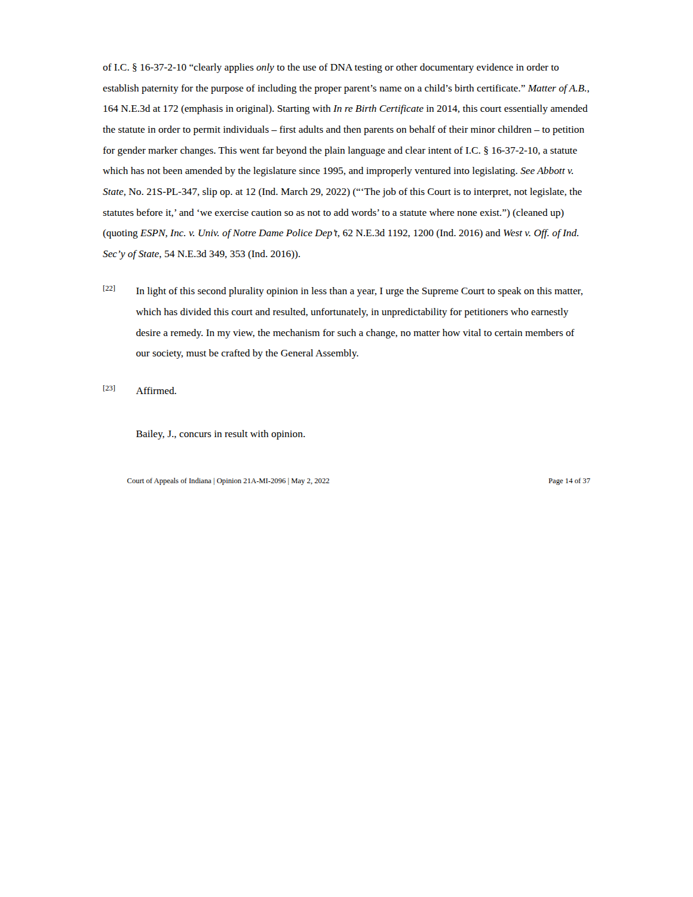of I.C. § 16-37-2-10 “clearly applies only to the use of DNA testing or other documentary evidence in order to establish paternity for the purpose of including the proper parent’s name on a child’s birth certificate.” Matter of A.B., 164 N.E.3d at 172 (emphasis in original). Starting with In re Birth Certificate in 2014, this court essentially amended the statute in order to permit individuals – first adults and then parents on behalf of their minor children – to petition for gender marker changes. This went far beyond the plain language and clear intent of I.C. § 16-37-2-10, a statute which has not been amended by the legislature since 1995, and improperly ventured into legislating. See Abbott v. State, No. 21S-PL-347, slip op. at 12 (Ind. March 29, 2022) (“‘The job of this Court is to interpret, not legislate, the statutes before it,’ and ‘we exercise caution so as not to add words’ to a statute where none exist.”) (cleaned up) (quoting ESPN, Inc. v. Univ. of Notre Dame Police Dep’t, 62 N.E.3d 1192, 1200 (Ind. 2016) and West v. Off. of Ind. Sec’y of State, 54 N.E.3d 349, 353 (Ind. 2016)).
[22]
In light of this second plurality opinion in less than a year, I urge the Supreme Court to speak on this matter, which has divided this court and resulted, unfortunately, in unpredictability for petitioners who earnestly desire a remedy. In my view, the mechanism for such a change, no matter how vital to certain members of our society, must be crafted by the General Assembly.
[23]
Affirmed.
Bailey, J., concurs in result with opinion.
Court of Appeals of Indiana | Opinion 21A-MI-2096 | May 2, 2022 Page 14 of 37